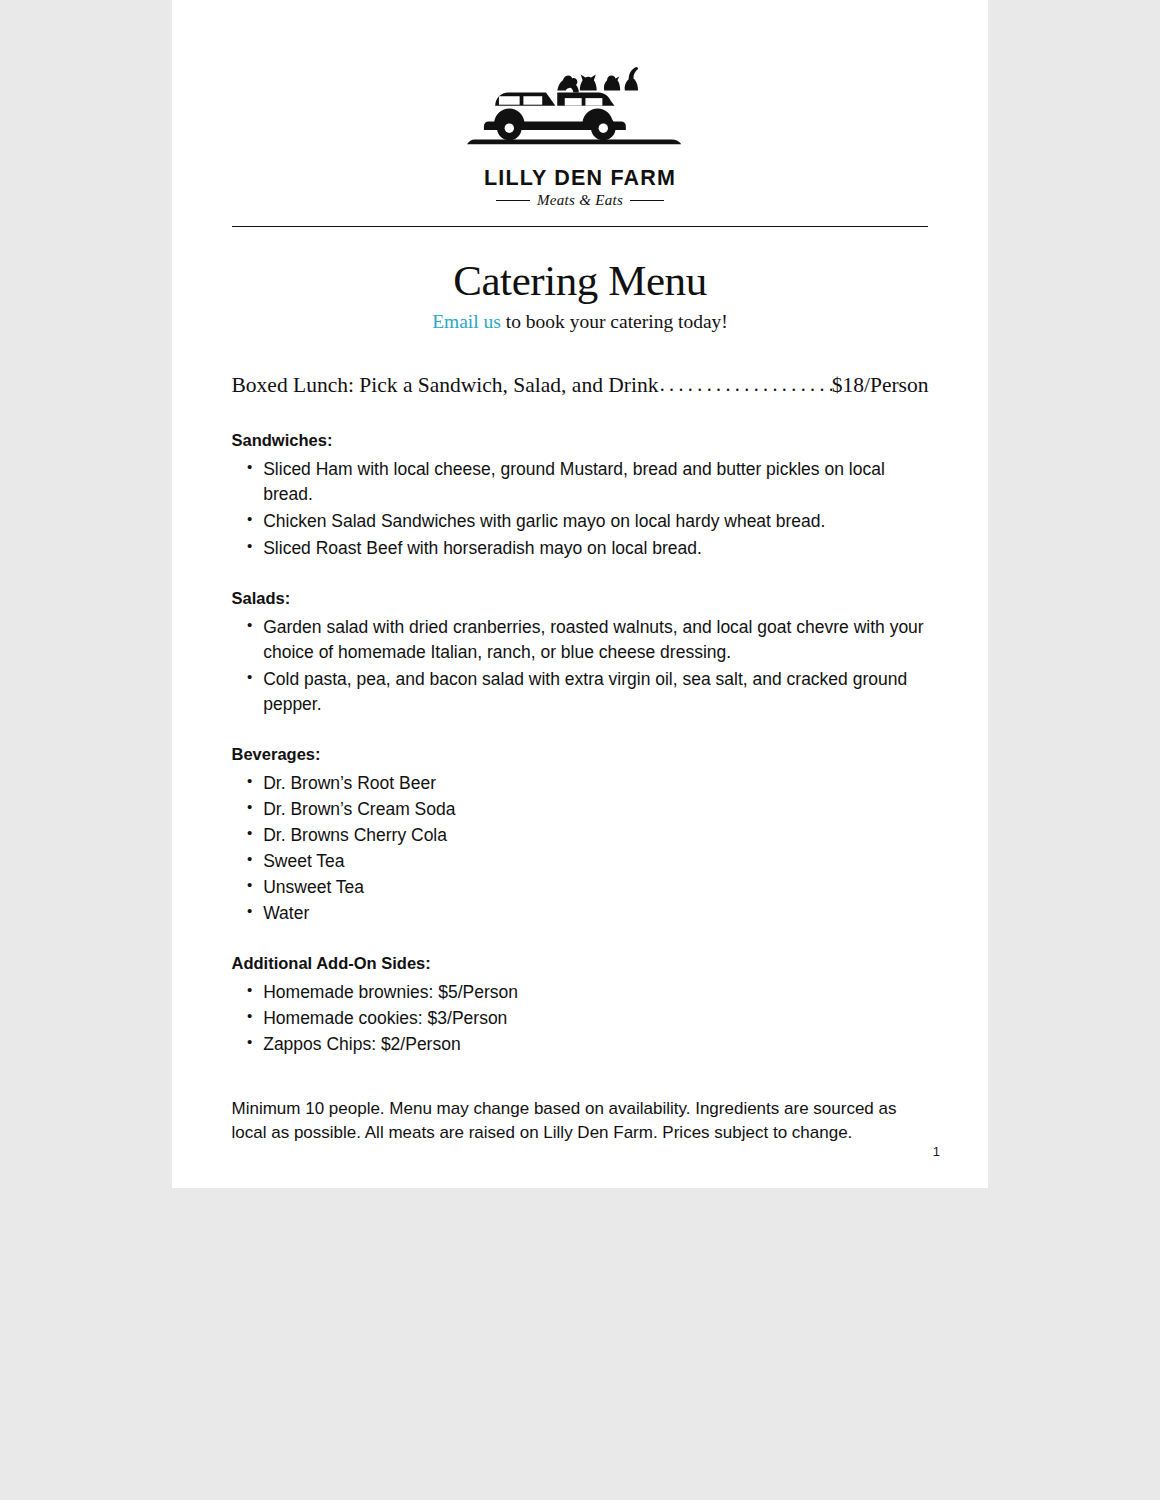LILLY DEN FARM
Meats & Eats
Catering Menu
Email us to book your catering today!
Boxed Lunch: Pick a Sandwich, Salad, and Drink................................$18/Person
Sandwiches:
Sliced Ham with local cheese, ground Mustard, bread and butter pickles on local bread.
Chicken Salad Sandwiches with garlic mayo on local hardy wheat bread.
Sliced Roast Beef with horseradish mayo on local bread.
Salads:
Garden salad with dried cranberries, roasted walnuts, and local goat chevre with your choice of homemade Italian, ranch, or blue cheese dressing.
Cold pasta, pea, and bacon salad with extra virgin oil, sea salt, and cracked ground pepper.
Beverages:
Dr. Brown’s Root Beer
Dr. Brown’s Cream Soda
Dr. Browns Cherry Cola
Sweet Tea
Unsweet Tea
Water
Additional Add-On Sides:
Homemade brownies: $5/Person
Homemade cookies: $3/Person
Zappos Chips: $2/Person
Minimum 10 people. Menu may change based on availability. Ingredients are sourced as local as possible. All meats are raised on Lilly Den Farm. Prices subject to change.
1